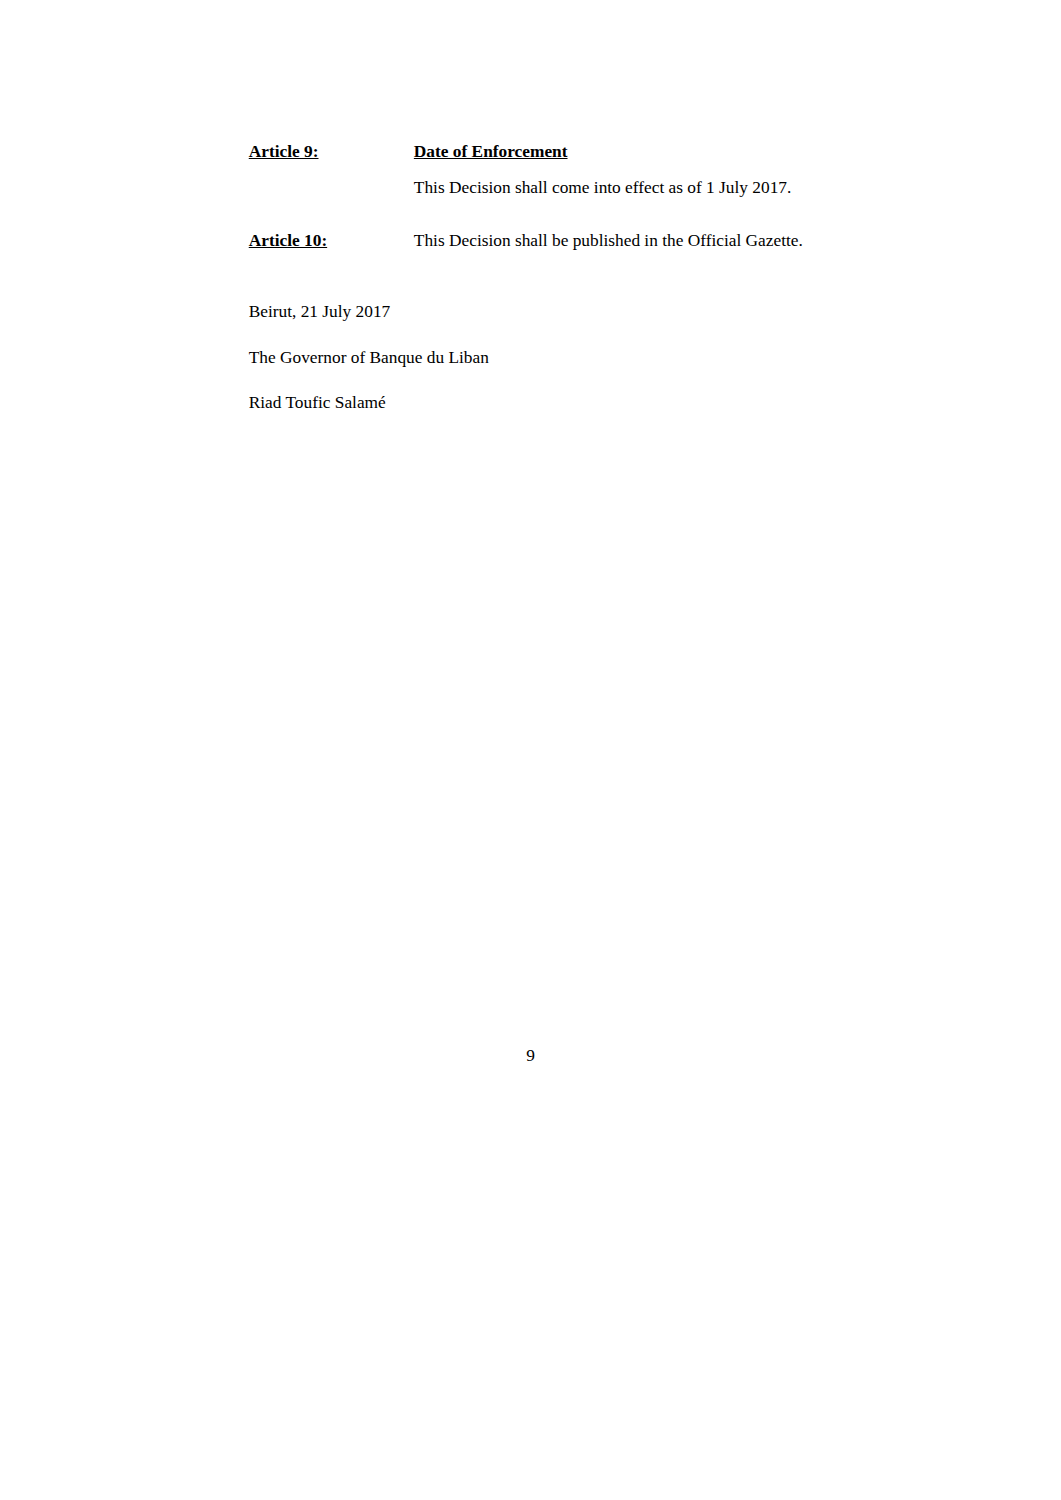Article 9: Date of Enforcement
This Decision shall come into effect as of 1 July 2017.
Article 10: This Decision shall be published in the Official Gazette.
Beirut, 21 July 2017
The Governor of Banque du Liban
Riad Toufic Salamé
9